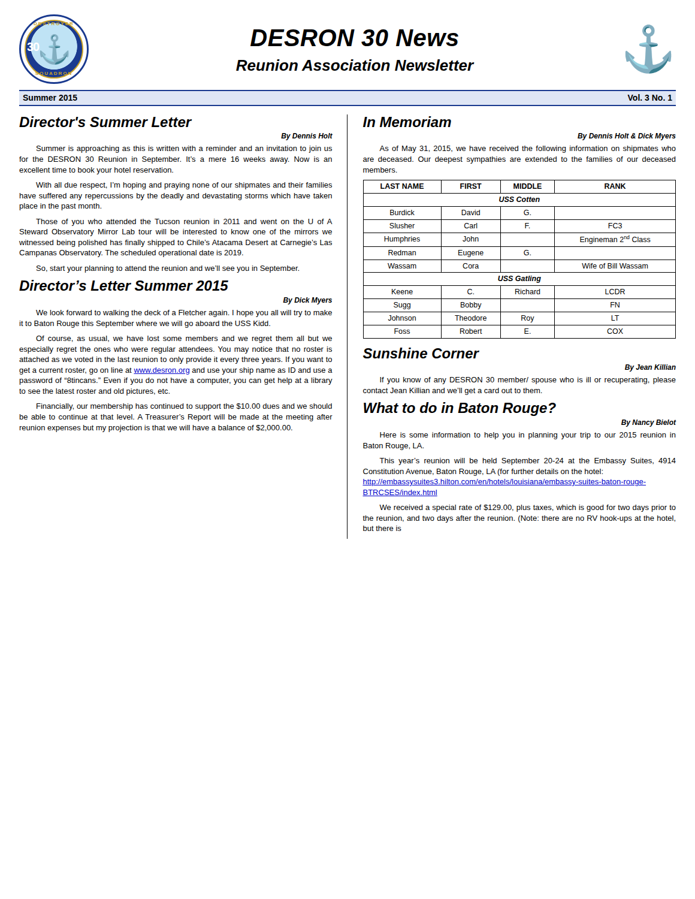DESTROYER
30
⚓
SQUADRON
DESRON 30 News
Reunion Association Newsletter
⚓
Summer 2015 Vol. 3 No. 1
Director's Summer Letter
By Dennis Holt
Summer is approaching as this is written with a reminder and an invitation to join us for the DESRON 30 Reunion in September. It’s a mere 16 weeks away. Now is an excellent time to book your hotel reservation.
With all due respect, I’m hoping and praying none of our shipmates and their families have suffered any repercussions by the deadly and devastating storms which have taken place in the past month.
Those of you who attended the Tucson reunion in 2011 and went on the U of A Steward Observatory Mirror Lab tour will be interested to know one of the mirrors we witnessed being polished has finally shipped to Chile’s Atacama Desert at Carnegie’s Las Campanas Observatory. The scheduled operational date is 2019.
So, start your planning to attend the reunion and we’ll see you in September.
Director’s Letter Summer 2015
By Dick Myers
We look forward to walking the deck of a Fletcher again. I hope you all will try to make it to Baton Rouge this September where we will go aboard the USS Kidd.
Of course, as usual, we have lost some members and we regret them all but we especially regret the ones who were regular attendees. You may notice that no roster is attached as we voted in the last reunion to only provide it every three years. If you want to get a current roster, go on line at www.desron.org and use your ship name as ID and use a password of “8tincans.” Even if you do not have a computer, you can get help at a library to see the latest roster and old pictures, etc.
Financially, our membership has continued to support the $10.00 dues and we should be able to continue at that level. A Treasurer’s Report will be made at the meeting after reunion expenses but my projection is that we will have a balance of $2,000.00.
In Memoriam
By Dennis Holt & Dick Myers
As of May 31, 2015, we have received the following information on shipmates who are deceased. Our deepest sympathies are extended to the families of our deceased members.
| LAST NAME | FIRST | MIDDLE | RANK |
| --- | --- | --- | --- |
| USS Cotten |
| Burdick | David | G. | |
| Slusher | Carl | F. | FC3 |
| Humphries | John | | Engineman 2 nd Class |
| Redman | Eugene | G. | |
| Wassam | Cora | | Wife of Bill Wassam |
| USS Gatling |
| Keene | C. | Richard | LCDR |
| Sugg | Bobby | | FN |
| Johnson | Theodore | Roy | LT |
| Foss | Robert | E. | COX |
Sunshine Corner
By Jean Killian
If you know of any DESRON 30 member/ spouse who is ill or recuperating, please contact Jean Killian and we’ll get a card out to them.
What to do in Baton Rouge?
By Nancy Bielot
Here is some information to help you in planning your trip to our 2015 reunion in Baton Rouge, LA.
This year’s reunion will be held September 20-24 at the Embassy Suites, 4914 Constitution Avenue, Baton Rouge, LA (for further details on the hotel:
http://embassysuites3.hilton.com/en/hotels/louisiana/embassy-suites-baton-rouge-BTRCSES/index.html
We received a special rate of $129.00, plus taxes, which is good for two days prior to the reunion, and two days after the reunion. (Note: there are no RV hook-ups at the hotel, but there is